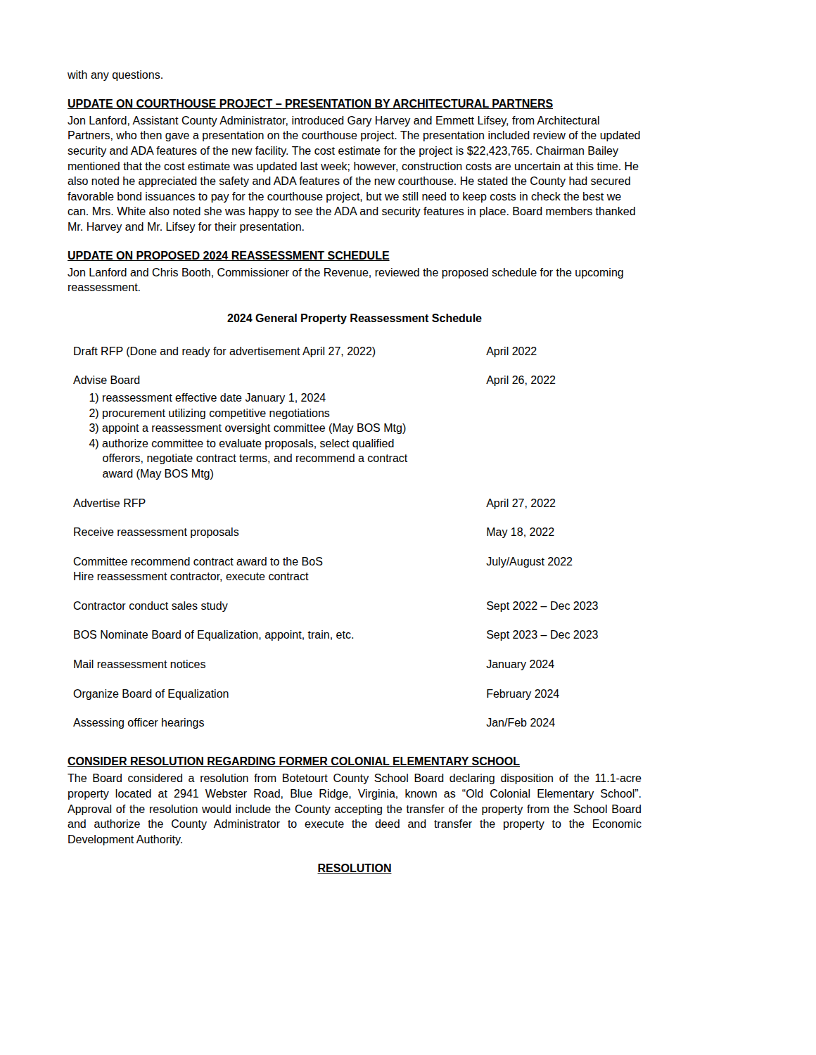with any questions.
UPDATE ON COURTHOUSE PROJECT – PRESENTATION BY ARCHITECTURAL PARTNERS
Jon Lanford, Assistant County Administrator, introduced Gary Harvey and Emmett Lifsey, from Architectural Partners, who then gave a presentation on the courthouse project. The presentation included review of the updated security and ADA features of the new facility. The cost estimate for the project is $22,423,765. Chairman Bailey mentioned that the cost estimate was updated last week; however, construction costs are uncertain at this time. He also noted he appreciated the safety and ADA features of the new courthouse. He stated the County had secured favorable bond issuances to pay for the courthouse project, but we still need to keep costs in check the best we can. Mrs. White also noted she was happy to see the ADA and security features in place. Board members thanked Mr. Harvey and Mr. Lifsey for their presentation.
UPDATE ON PROPOSED 2024 REASSESSMENT SCHEDULE
Jon Lanford and Chris Booth, Commissioner of the Revenue, reviewed the proposed schedule for the upcoming reassessment.
2024 General Property Reassessment Schedule
| Draft RFP (Done and ready for advertisement April 27, 2022) | April 2022 |
| Advise Board 1) reassessment effective date January 1, 2024 2) procurement utilizing competitive negotiations 3) appoint a reassessment oversight committee (May BOS Mtg) 4) authorize committee to evaluate proposals, select qualified offerors, negotiate contract terms, and recommend a contract award (May BOS Mtg) | April 26, 2022 |
| Advertise RFP | April 27, 2022 |
| Receive reassessment proposals | May 18, 2022 |
| Committee recommend contract award to the BoS Hire reassessment contractor, execute contract | July/August 2022 |
| Contractor conduct sales study | Sept 2022 – Dec 2023 |
| BOS Nominate Board of Equalization, appoint, train, etc. | Sept 2023 – Dec 2023 |
| Mail reassessment notices | January 2024 |
| Organize Board of Equalization | February 2024 |
| Assessing officer hearings | Jan/Feb 2024 |
CONSIDER RESOLUTION REGARDING FORMER COLONIAL ELEMENTARY SCHOOL
The Board considered a resolution from Botetourt County School Board declaring disposition of the 11.1-acre property located at 2941 Webster Road, Blue Ridge, Virginia, known as “Old Colonial Elementary School”. Approval of the resolution would include the County accepting the transfer of the property from the School Board and authorize the County Administrator to execute the deed and transfer the property to the Economic Development Authority.
RESOLUTION